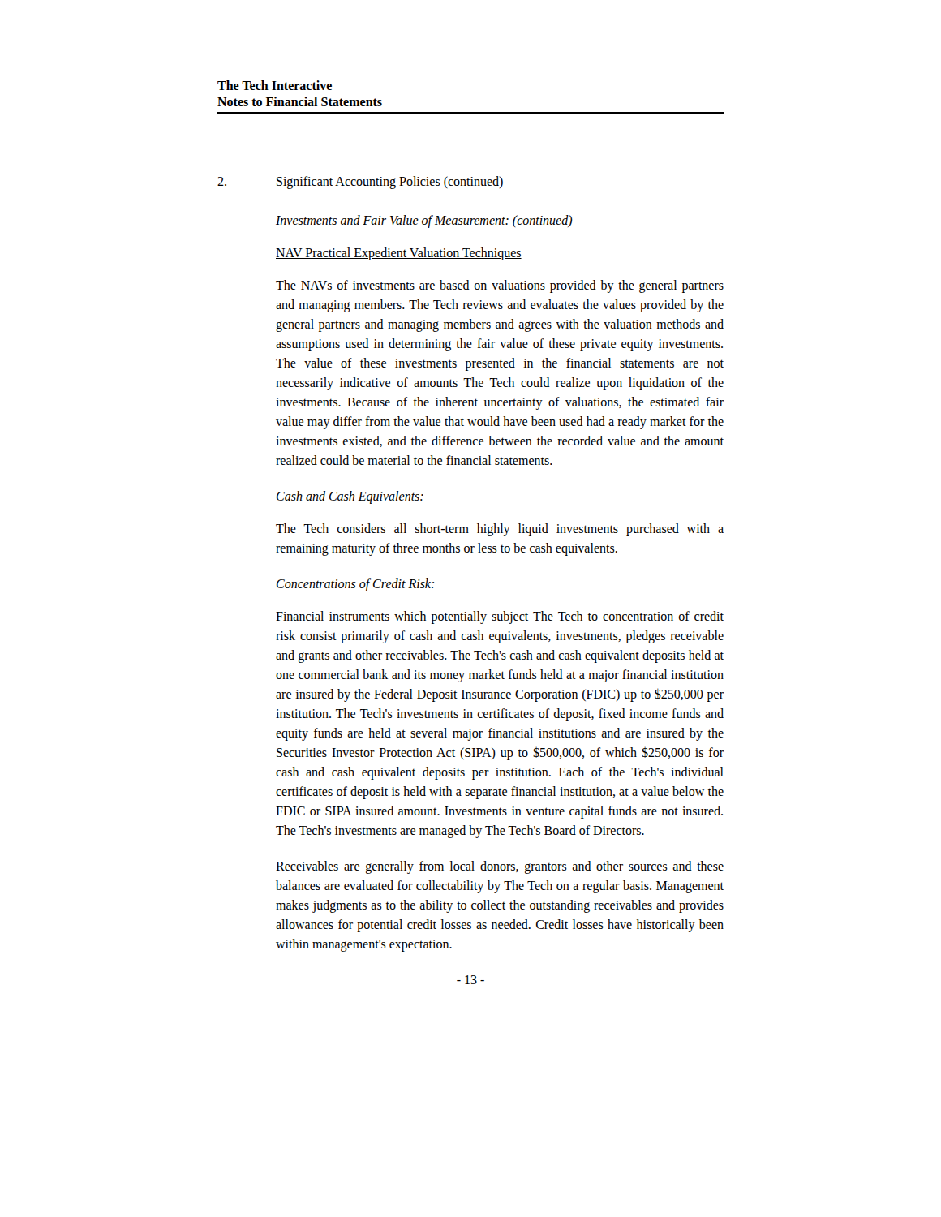The Tech Interactive
Notes to Financial Statements
2. Significant Accounting Policies (continued)
Investments and Fair Value of Measurement: (continued)
NAV Practical Expedient Valuation Techniques
The NAVs of investments are based on valuations provided by the general partners and managing members. The Tech reviews and evaluates the values provided by the general partners and managing members and agrees with the valuation methods and assumptions used in determining the fair value of these private equity investments. The value of these investments presented in the financial statements are not necessarily indicative of amounts The Tech could realize upon liquidation of the investments. Because of the inherent uncertainty of valuations, the estimated fair value may differ from the value that would have been used had a ready market for the investments existed, and the difference between the recorded value and the amount realized could be material to the financial statements.
Cash and Cash Equivalents:
The Tech considers all short-term highly liquid investments purchased with a remaining maturity of three months or less to be cash equivalents.
Concentrations of Credit Risk:
Financial instruments which potentially subject The Tech to concentration of credit risk consist primarily of cash and cash equivalents, investments, pledges receivable and grants and other receivables. The Tech's cash and cash equivalent deposits held at one commercial bank and its money market funds held at a major financial institution are insured by the Federal Deposit Insurance Corporation (FDIC) up to $250,000 per institution. The Tech's investments in certificates of deposit, fixed income funds and equity funds are held at several major financial institutions and are insured by the Securities Investor Protection Act (SIPA) up to $500,000, of which $250,000 is for cash and cash equivalent deposits per institution. Each of the Tech's individual certificates of deposit is held with a separate financial institution, at a value below the FDIC or SIPA insured amount. Investments in venture capital funds are not insured. The Tech's investments are managed by The Tech's Board of Directors.
Receivables are generally from local donors, grantors and other sources and these balances are evaluated for collectability by The Tech on a regular basis. Management makes judgments as to the ability to collect the outstanding receivables and provides allowances for potential credit losses as needed. Credit losses have historically been within management's expectation.
- 13 -